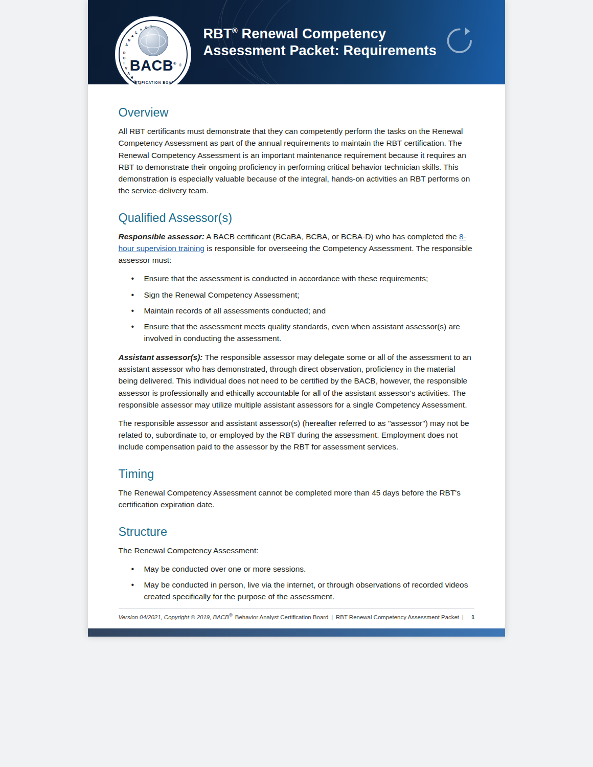BACB®
CERTIFICATION BOARD
B E H A V I O R A N A L Y S T
®
RBT® Renewal Competency
Assessment Packet: Requirements
Overview
All RBT certificants must demonstrate that they can competently perform the tasks on the Renewal Competency Assessment as part of the annual requirements to maintain the RBT certification. The Renewal Competency Assessment is an important maintenance requirement because it requires an RBT to demonstrate their ongoing proficiency in performing critical behavior technician skills. This demonstration is especially valuable because of the integral, hands-on activities an RBT performs on the service-delivery team.
Qualified Assessor(s)
Responsible assessor: A BACB certificant (BCaBA, BCBA, or BCBA-D) who has completed the 8-hour supervision training is responsible for overseeing the Competency Assessment. The responsible assessor must:
Ensure that the assessment is conducted in accordance with these requirements;
Sign the Renewal Competency Assessment;
Maintain records of all assessments conducted; and
Ensure that the assessment meets quality standards, even when assistant assessor(s) are involved in conducting the assessment.
Assistant assessor(s): The responsible assessor may delegate some or all of the assessment to an assistant assessor who has demonstrated, through direct observation, proficiency in the material being delivered. This individual does not need to be certified by the BACB, however, the responsible assessor is professionally and ethically accountable for all of the assistant assessor's activities. The responsible assessor may utilize multiple assistant assessors for a single Competency Assessment.
The responsible assessor and assistant assessor(s) (hereafter referred to as "assessor") may not be related to, subordinate to, or employed by the RBT during the assessment. Employment does not include compensation paid to the assessor by the RBT for assessment services.
Timing
The Renewal Competency Assessment cannot be completed more than 45 days before the RBT's certification expiration date.
Structure
The Renewal Competency Assessment:
May be conducted over one or more sessions.
May be conducted in person, live via the internet, or through observations of recorded videos created specifically for the purpose of the assessment.
Version 04/2021, Copyright © 2019, BACB®
Behavior Analyst Certification Board|RBT Renewal Competency Assessment Packet|1